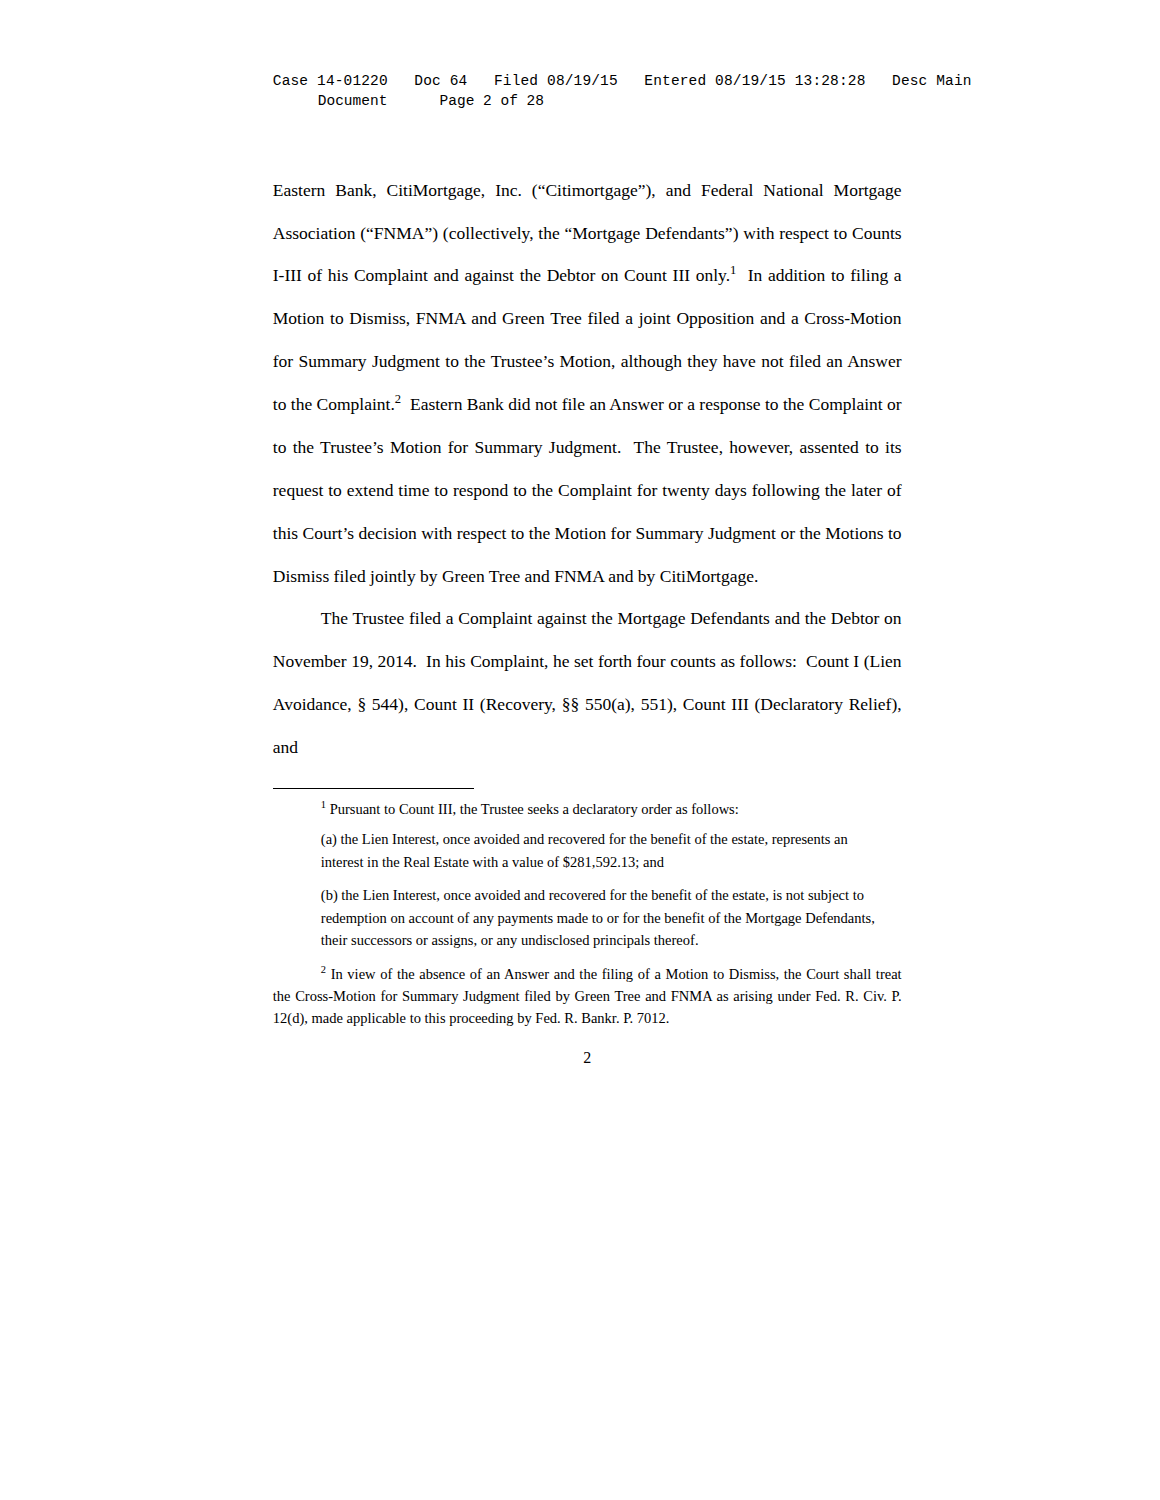Case 14-01220 Doc 64 Filed 08/19/15 Entered 08/19/15 13:28:28 Desc Main Document Page 2 of 28
Eastern Bank, CitiMortgage, Inc. (“Citimortgage”), and Federal National Mortgage Association (“FNMA”) (collectively, the “Mortgage Defendants”) with respect to Counts I-III of his Complaint and against the Debtor on Count III only.1 In addition to filing a Motion to Dismiss, FNMA and Green Tree filed a joint Opposition and a Cross-Motion for Summary Judgment to the Trustee’s Motion, although they have not filed an Answer to the Complaint.2 Eastern Bank did not file an Answer or a response to the Complaint or to the Trustee’s Motion for Summary Judgment. The Trustee, however, assented to its request to extend time to respond to the Complaint for twenty days following the later of this Court’s decision with respect to the Motion for Summary Judgment or the Motions to Dismiss filed jointly by Green Tree and FNMA and by CitiMortgage.
The Trustee filed a Complaint against the Mortgage Defendants and the Debtor on November 19, 2014. In his Complaint, he set forth four counts as follows: Count I (Lien Avoidance, § 544), Count II (Recovery, §§ 550(a), 551), Count III (Declaratory Relief), and
1 Pursuant to Count III, the Trustee seeks a declaratory order as follows:
(a) the Lien Interest, once avoided and recovered for the benefit of the estate, represents an interest in the Real Estate with a value of $281,592.13; and
(b) the Lien Interest, once avoided and recovered for the benefit of the estate, is not subject to redemption on account of any payments made to or for the benefit of the Mortgage Defendants, their successors or assigns, or any undisclosed principals thereof.
2 In view of the absence of an Answer and the filing of a Motion to Dismiss, the Court shall treat the Cross-Motion for Summary Judgment filed by Green Tree and FNMA as arising under Fed. R. Civ. P. 12(d), made applicable to this proceeding by Fed. R. Bankr. P. 7012.
2